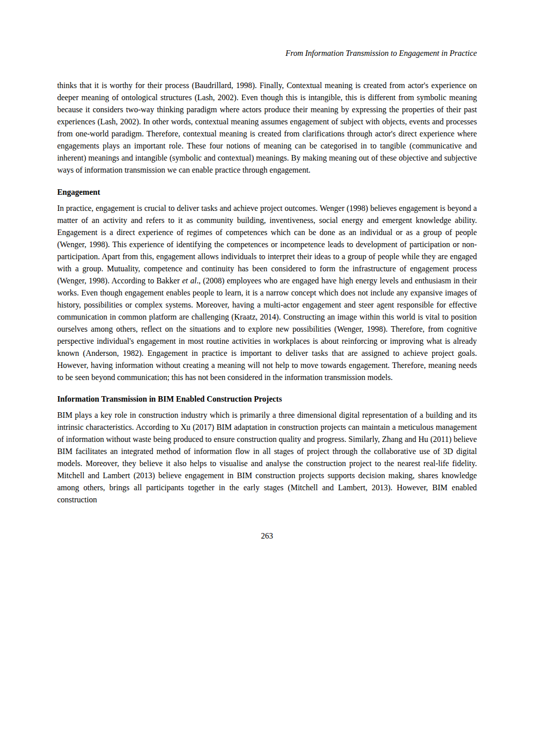From Information Transmission to Engagement in Practice
thinks that it is worthy for their process (Baudrillard, 1998). Finally, Contextual meaning is created from actor's experience on deeper meaning of ontological structures (Lash, 2002). Even though this is intangible, this is different from symbolic meaning because it considers two-way thinking paradigm where actors produce their meaning by expressing the properties of their past experiences (Lash, 2002). In other words, contextual meaning assumes engagement of subject with objects, events and processes from one-world paradigm. Therefore, contextual meaning is created from clarifications through actor's direct experience where engagements plays an important role. These four notions of meaning can be categorised in to tangible (communicative and inherent) meanings and intangible (symbolic and contextual) meanings. By making meaning out of these objective and subjective ways of information transmission we can enable practice through engagement.
Engagement
In practice, engagement is crucial to deliver tasks and achieve project outcomes. Wenger (1998) believes engagement is beyond a matter of an activity and refers to it as community building, inventiveness, social energy and emergent knowledge ability. Engagement is a direct experience of regimes of competences which can be done as an individual or as a group of people (Wenger, 1998). This experience of identifying the competences or incompetence leads to development of participation or non-participation. Apart from this, engagement allows individuals to interpret their ideas to a group of people while they are engaged with a group. Mutuality, competence and continuity has been considered to form the infrastructure of engagement process (Wenger, 1998). According to Bakker et al., (2008) employees who are engaged have high energy levels and enthusiasm in their works. Even though engagement enables people to learn, it is a narrow concept which does not include any expansive images of history, possibilities or complex systems. Moreover, having a multi-actor engagement and steer agent responsible for effective communication in common platform are challenging (Kraatz, 2014). Constructing an image within this world is vital to position ourselves among others, reflect on the situations and to explore new possibilities (Wenger, 1998). Therefore, from cognitive perspective individual's engagement in most routine activities in workplaces is about reinforcing or improving what is already known (Anderson, 1982). Engagement in practice is important to deliver tasks that are assigned to achieve project goals. However, having information without creating a meaning will not help to move towards engagement. Therefore, meaning needs to be seen beyond communication; this has not been considered in the information transmission models.
Information Transmission in BIM Enabled Construction Projects
BIM plays a key role in construction industry which is primarily a three dimensional digital representation of a building and its intrinsic characteristics. According to Xu (2017) BIM adaptation in construction projects can maintain a meticulous management of information without waste being produced to ensure construction quality and progress. Similarly, Zhang and Hu (2011) believe BIM facilitates an integrated method of information flow in all stages of project through the collaborative use of 3D digital models. Moreover, they believe it also helps to visualise and analyse the construction project to the nearest real-life fidelity. Mitchell and Lambert (2013) believe engagement in BIM construction projects supports decision making, shares knowledge among others, brings all participants together in the early stages (Mitchell and Lambert, 2013). However, BIM enabled construction
263